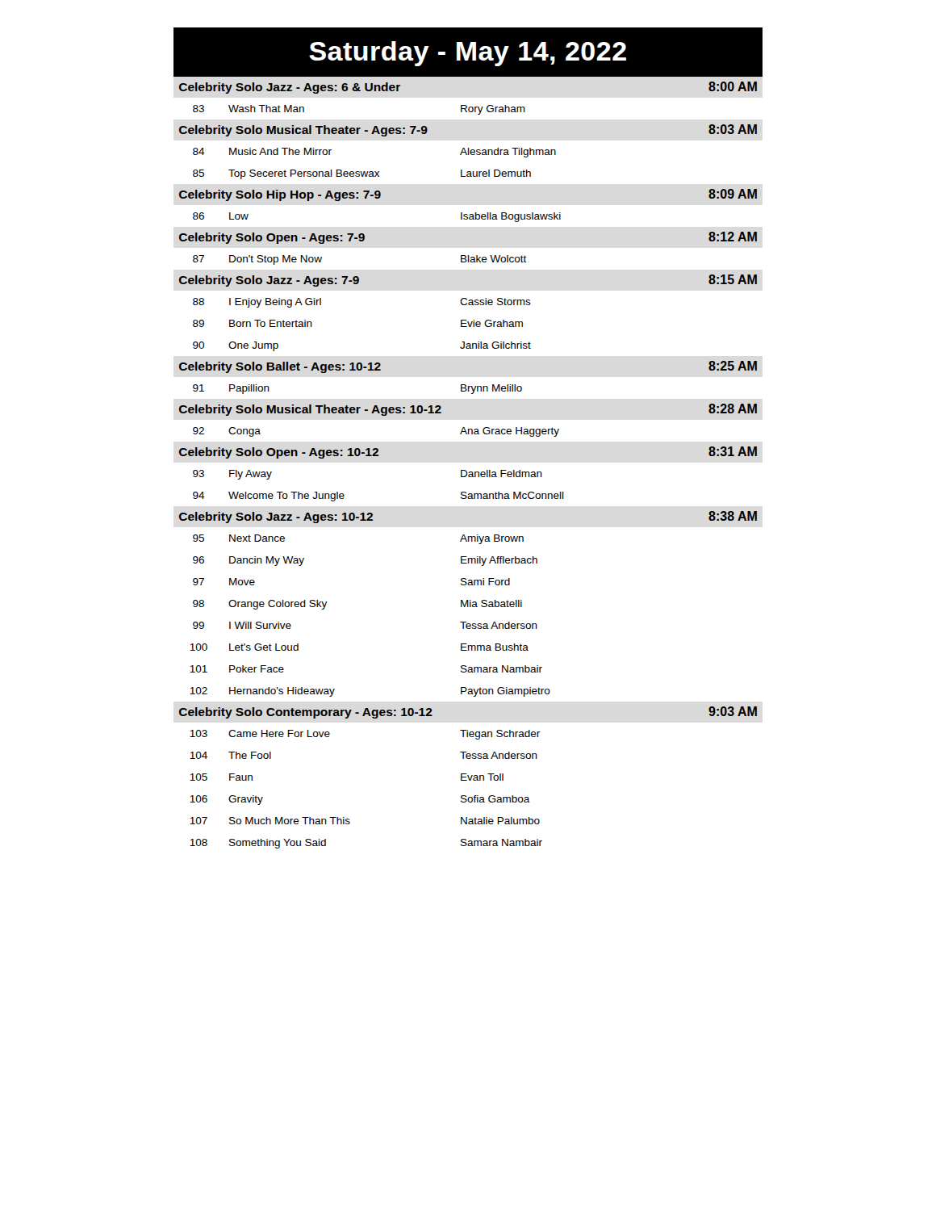Saturday - May 14, 2022
| Celebrity Solo Jazz - Ages: 6 & Under | 8:00 AM |
| 83 | Wash That Man | Rory Graham | |
| Celebrity Solo Musical Theater - Ages: 7-9 | 8:03 AM |
| 84 | Music And The Mirror | Alesandra Tilghman | |
| 85 | Top Seceret Personal Beeswax | Laurel Demuth | |
| Celebrity Solo Hip Hop - Ages: 7-9 | 8:09 AM |
| 86 | Low | Isabella Boguslawski | |
| Celebrity Solo Open - Ages: 7-9 | 8:12 AM |
| 87 | Don't Stop Me Now | Blake Wolcott | |
| Celebrity Solo Jazz - Ages: 7-9 | 8:15 AM |
| 88 | I Enjoy Being A Girl | Cassie Storms | |
| 89 | Born To Entertain | Evie Graham | |
| 90 | One Jump | Janila Gilchrist | |
| Celebrity Solo Ballet - Ages: 10-12 | 8:25 AM |
| 91 | Papillion | Brynn Melillo | |
| Celebrity Solo Musical Theater - Ages: 10-12 | 8:28 AM |
| 92 | Conga | Ana Grace Haggerty | |
| Celebrity Solo Open - Ages: 10-12 | 8:31 AM |
| 93 | Fly Away | Danella Feldman | |
| 94 | Welcome To The Jungle | Samantha McConnell | |
| Celebrity Solo Jazz - Ages: 10-12 | 8:38 AM |
| 95 | Next Dance | Amiya Brown | |
| 96 | Dancin My Way | Emily Afflerbach | |
| 97 | Move | Sami Ford | |
| 98 | Orange Colored Sky | Mia Sabatelli | |
| 99 | I Will Survive | Tessa Anderson | |
| 100 | Let's Get Loud | Emma Bushta | |
| 101 | Poker Face | Samara Nambair | |
| 102 | Hernando's Hideaway | Payton Giampietro | |
| Celebrity Solo Contemporary - Ages: 10-12 | 9:03 AM |
| 103 | Came Here For Love | Tiegan Schrader | |
| 104 | The Fool | Tessa Anderson | |
| 105 | Faun | Evan Toll | |
| 106 | Gravity | Sofia Gamboa | |
| 107 | So Much More Than This | Natalie Palumbo | |
| 108 | Something You Said | Samara Nambair | |